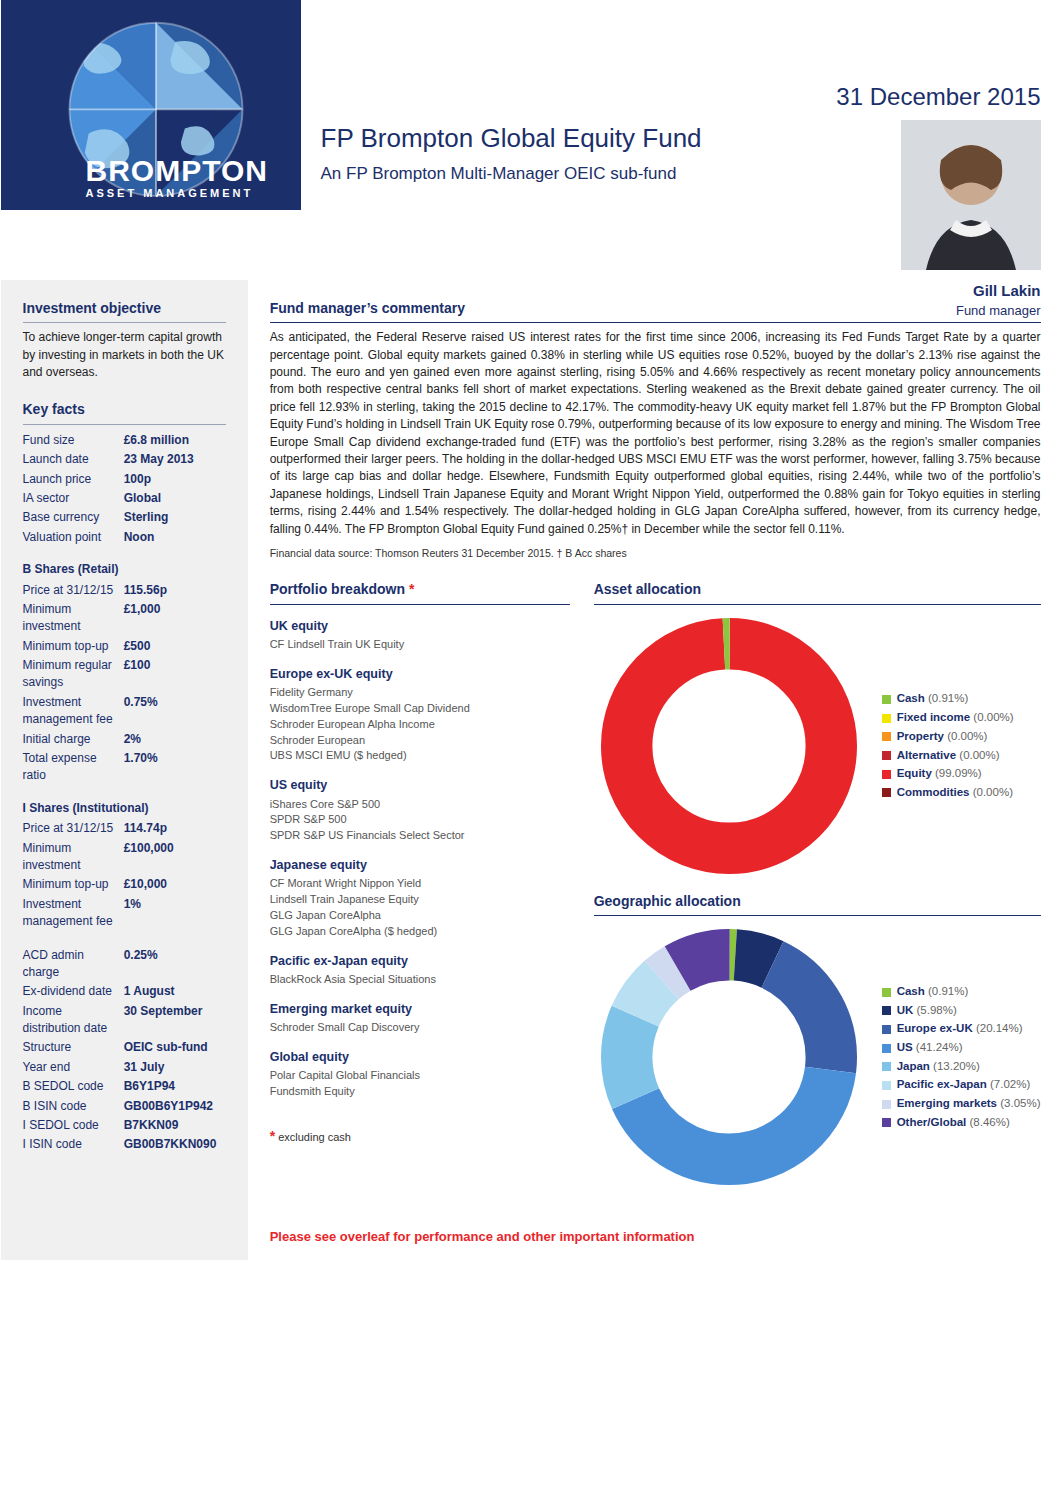BROMPTON ASSET MANAGEMENT
31 December 2015
FP Brompton Global Equity Fund
An FP Brompton Multi-Manager OEIC sub-fund
Gill Lakin
Fund manager
Investment objective
To achieve longer-term capital growth by investing in markets in both the UK and overseas.
Key facts
| Fund size | £6.8 million |
| Launch date | 23 May 2013 |
| Launch price | 100p |
| IA sector | Global |
| Base currency | Sterling |
| Valuation point | Noon |
B Shares (Retail)
| Price at 31/12/15 | 115.56p |
| Minimum investment | £1,000 |
| Minimum top-up | £500 |
| Minimum regular savings | £100 |
| Investment management fee | 0.75% |
| Initial charge | 2% |
| Total expense ratio | 1.70% |
I Shares (Institutional)
| Price at 31/12/15 | 114.74p |
| Minimum investment | £100,000 |
| Minimum top-up | £10,000 |
| Investment management fee | 1% |
| ACD admin charge | 0.25% |
| Ex-dividend date | 1 August |
| Income distribution date | 30 September |
| Structure | OEIC sub-fund |
| Year end | 31 July |
| B SEDOL code | B6Y1P94 |
| B ISIN code | GB00B6Y1P942 |
| I SEDOL code | B7KKN09 |
| I ISIN code | GB00B7KKN090 |
Fund manager’s commentary
As anticipated, the Federal Reserve raised US interest rates for the first time since 2006, increasing its Fed Funds Target Rate by a quarter percentage point. Global equity markets gained 0.38% in sterling while US equities rose 0.52%, buoyed by the dollar’s 2.13% rise against the pound. The euro and yen gained even more against sterling, rising 5.05% and 4.66% respectively as recent monetary policy announcements from both respective central banks fell short of market expectations. Sterling weakened as the Brexit debate gained greater currency. The oil price fell 12.93% in sterling, taking the 2015 decline to 42.17%. The commodity-heavy UK equity market fell 1.87% but the FP Brompton Global Equity Fund’s holding in Lindsell Train UK Equity rose 0.79%, outperforming because of its low exposure to energy and mining. The Wisdom Tree Europe Small Cap dividend exchange-traded fund (ETF) was the portfolio’s best performer, rising 3.28% as the region’s smaller companies outperformed their larger peers. The holding in the dollar-hedged UBS MSCI EMU ETF was the worst performer, however, falling 3.75% because of its large cap bias and dollar hedge. Elsewhere, Fundsmith Equity outperformed global equities, rising 2.44%, while two of the portfolio’s Japanese holdings, Lindsell Train Japanese Equity and Morant Wright Nippon Yield, outperformed the 0.88% gain for Tokyo equities in sterling terms, rising 2.44% and 1.54% respectively. The dollar-hedged holding in GLG Japan CoreAlpha suffered, however, from its currency hedge, falling 0.44%. The FP Brompton Global Equity Fund gained 0.25%† in December while the sector fell 0.11%.
Financial data source: Thomson Reuters 31 December 2015. † B Acc shares
Portfolio breakdown *
UK equity
CF Lindsell Train UK Equity
Europe ex-UK equity
Fidelity Germany
WisdomTree Europe Small Cap Dividend
Schroder European Alpha Income
Schroder European
UBS MSCI EMU ($ hedged)
US equity
iShares Core S&P 500
SPDR S&P 500
SPDR S&P US Financials Select Sector
Japanese equity
CF Morant Wright Nippon Yield
Lindsell Train Japanese Equity
GLG Japan CoreAlpha
GLG Japan CoreAlpha ($ hedged)
Pacific ex-Japan equity
BlackRock Asia Special Situations
Emerging market equity
Schroder Small Cap Discovery
Global equity
Polar Capital Global Financials
Fundsmith Equity
* excluding cash
Asset allocation
Cash (0.91%)
Fixed income (0.00%)
Property (0.00%)
Alternative (0.00%)
Equity (99.09%)
Commodities (0.00%)
Geographic allocation
Cash (0.91%)
UK (5.98%)
Europe ex-UK (20.14%)
US (41.24%)
Japan (13.20%)
Pacific ex-Japan (7.02%)
Emerging markets (3.05%)
Other/Global (8.46%)
Please see overleaf for performance and other important information